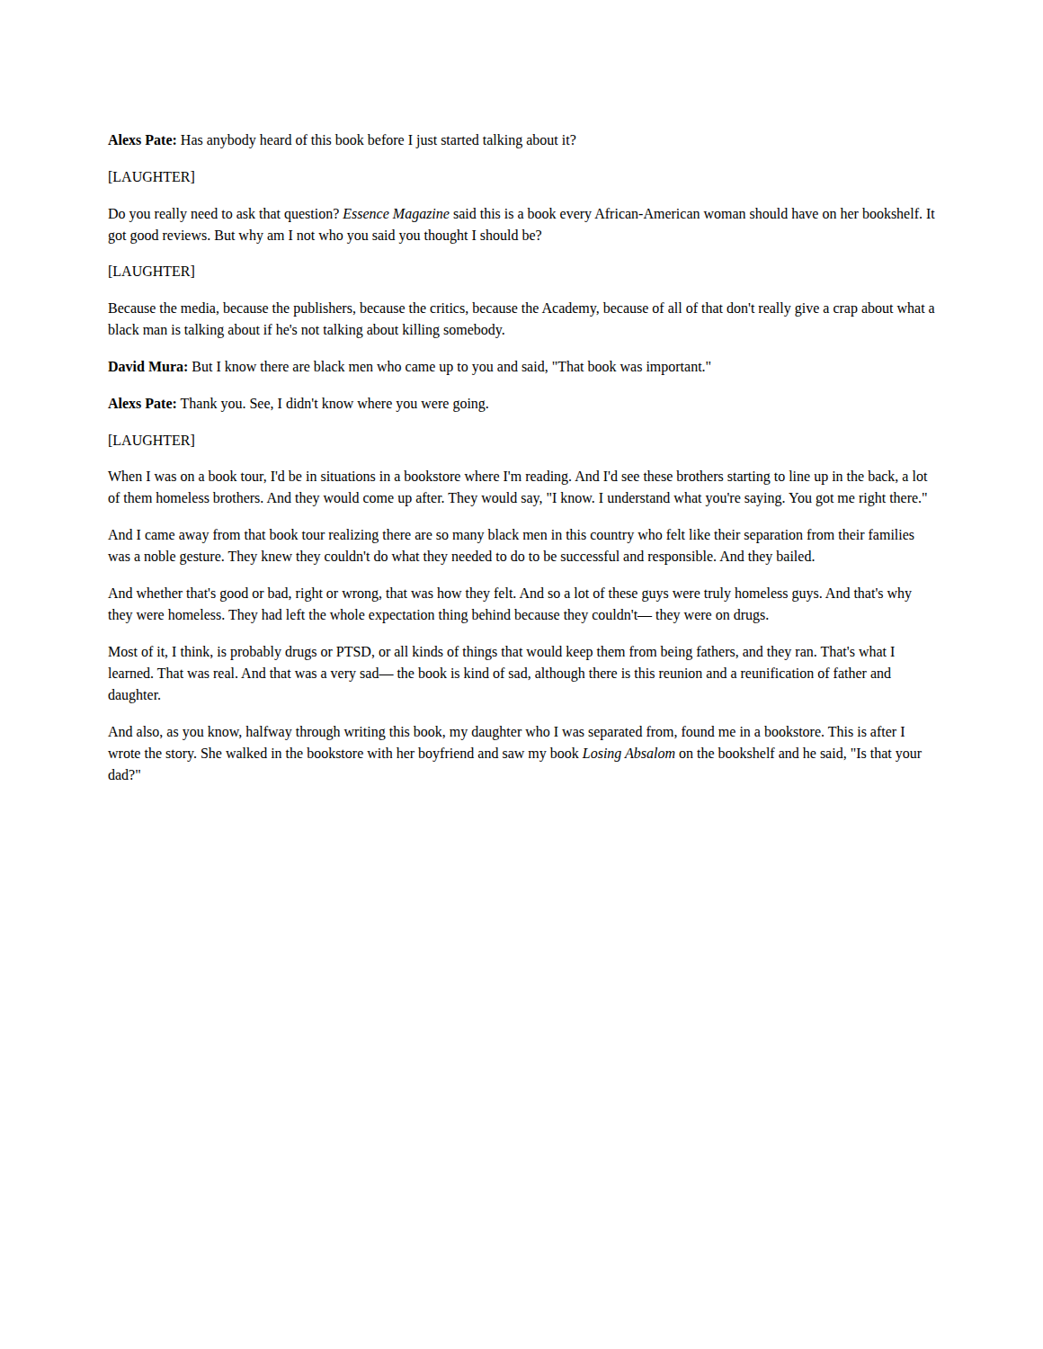Alexs Pate: Has anybody heard of this book before I just started talking about it?
[LAUGHTER]
Do you really need to ask that question? Essence Magazine said this is a book every African-American woman should have on her bookshelf. It got good reviews. But why am I not who you said you thought I should be?
[LAUGHTER]
Because the media, because the publishers, because the critics, because the Academy, because of all of that don't really give a crap about what a black man is talking about if he's not talking about killing somebody.
David Mura: But I know there are black men who came up to you and said, "That book was important."
Alexs Pate: Thank you. See, I didn't know where you were going.
[LAUGHTER]
When I was on a book tour, I'd be in situations in a bookstore where I'm reading. And I'd see these brothers starting to line up in the back, a lot of them homeless brothers. And they would come up after. They would say, "I know. I understand what you're saying. You got me right there."
And I came away from that book tour realizing there are so many black men in this country who felt like their separation from their families was a noble gesture. They knew they couldn't do what they needed to do to be successful and responsible. And they bailed.
And whether that's good or bad, right or wrong, that was how they felt. And so a lot of these guys were truly homeless guys. And that's why they were homeless. They had left the whole expectation thing behind because they couldn't— they were on drugs.
Most of it, I think, is probably drugs or PTSD, or all kinds of things that would keep them from being fathers, and they ran. That's what I learned. That was real. And that was a very sad— the book is kind of sad, although there is this reunion and a reunification of father and daughter.
And also, as you know, halfway through writing this book, my daughter who I was separated from, found me in a bookstore. This is after I wrote the story. She walked in the bookstore with her boyfriend and saw my book Losing Absalom on the bookshelf and he said, "Is that your dad?"